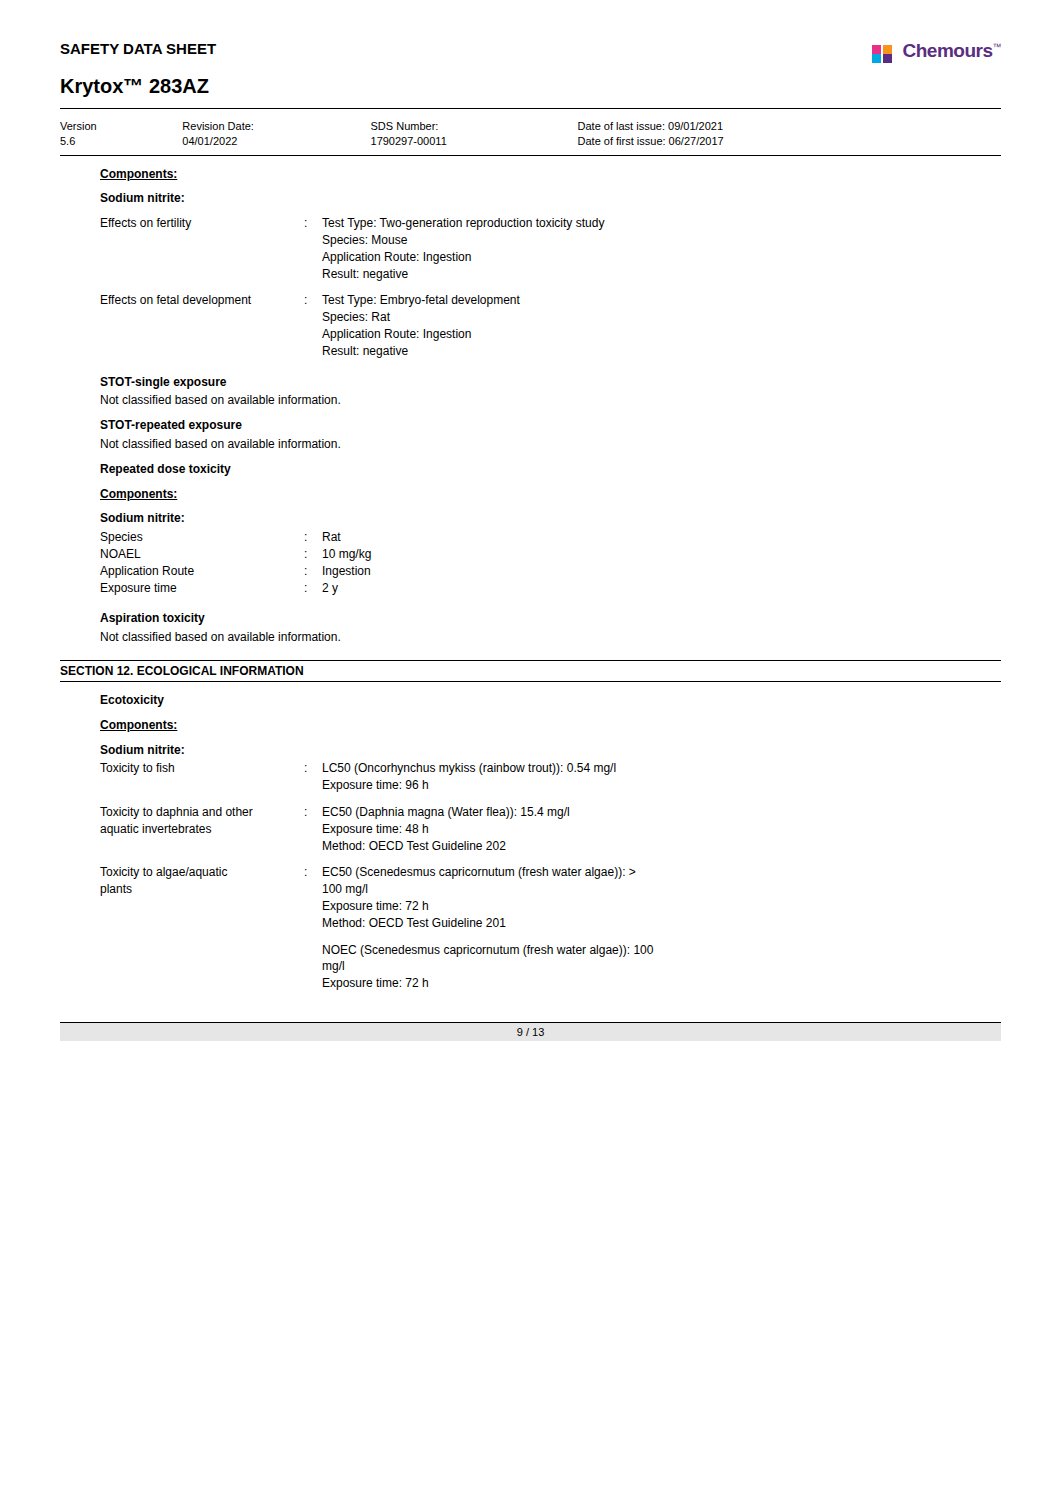SAFETY DATA SHEET
Krytox™ 283AZ
Chemours™
| Version 5.6 | Revision Date: 04/01/2022 | SDS Number: 1790297-00011 | Date of last issue: 09/01/2021 Date of first issue: 06/27/2017 |
Components:
Sodium nitrite:
| Effects on fertility | : | Test Type: Two-generation reproduction toxicity study Species: Mouse Application Route: Ingestion Result: negative |
| Effects on fetal development | : | Test Type: Embryo-fetal development Species: Rat Application Route: Ingestion Result: negative |
STOT-single exposure
Not classified based on available information.
STOT-repeated exposure
Not classified based on available information.
Repeated dose toxicity
Components:
Sodium nitrite:
| Species | : | Rat |
| NOAEL | : | 10 mg/kg |
| Application Route | : | Ingestion |
| Exposure time | : | 2 y |
Aspiration toxicity
Not classified based on available information.
SECTION 12. ECOLOGICAL INFORMATION
Ecotoxicity
Components:
Sodium nitrite:
| Toxicity to fish | : | LC50 (Oncorhynchus mykiss (rainbow trout)): 0.54 mg/l Exposure time: 96 h |
| Toxicity to daphnia and other aquatic invertebrates | : | EC50 (Daphnia magna (Water flea)): 15.4 mg/l Exposure time: 48 h Method: OECD Test Guideline 202 |
| Toxicity to algae/aquatic plants | : | EC50 (Scenedesmus capricornutum (fresh water algae)): > 100 mg/l Exposure time: 72 h Method: OECD Test Guideline 201 |
| | | NOEC (Scenedesmus capricornutum (fresh water algae)): 100 mg/l Exposure time: 72 h |
9 / 13